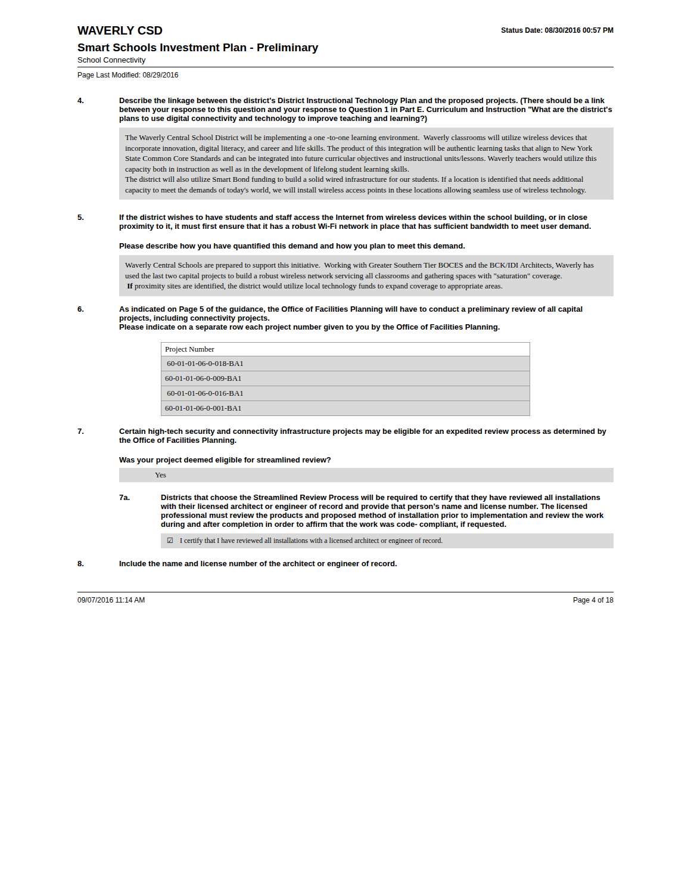WAVERLY CSD
Status Date: 08/30/2016 00:57 PM
Smart Schools Investment Plan - Preliminary
School Connectivity
Page Last Modified: 08/29/2016
4.
Describe the linkage between the district's District Instructional Technology Plan and the proposed projects. (There should be a link between your response to this question and your response to Question 1 in Part E. Curriculum and Instruction "What are the district's plans to use digital connectivity and technology to improve teaching and learning?)
The Waverly Central School District will be implementing a one -to-one learning environment. Waverly classrooms will utilize wireless devices that incorporate innovation, digital literacy, and career and life skills. The product of this integration will be authentic learning tasks that align to New York State Common Core Standards and can be integrated into future curricular objectives and instructional units/lessons. Waverly teachers would utilize this capacity both in instruction as well as in the development of lifelong student learning skills.
The district will also utilize Smart Bond funding to build a solid wired infrastructure for our students. If a location is identified that needs additional capacity to meet the demands of today's world, we will install wireless access points in these locations allowing seamless use of wireless technology.
5.
If the district wishes to have students and staff access the Internet from wireless devices within the school building, or in close proximity to it, it must first ensure that it has a robust Wi-Fi network in place that has sufficient bandwidth to meet user demand.
Please describe how you have quantified this demand and how you plan to meet this demand.
Waverly Central Schools are prepared to support this initiative. Working with Greater Southern Tier BOCES and the BCK/IDI Architects, Waverly has used the last two capital projects to build a robust wireless network servicing all classrooms and gathering spaces with "saturation" coverage.
If proximity sites are identified, the district would utilize local technology funds to expand coverage to appropriate areas.
6.
As indicated on Page 5 of the guidance, the Office of Facilities Planning will have to conduct a preliminary review of all capital projects, including connectivity projects.
Please indicate on a separate row each project number given to you by the Office of Facilities Planning.
| Project Number |
| --- |
| 60-01-01-06-0-018-BA1 |
| 60-01-01-06-0-009-BA1 |
| 60-01-01-06-0-016-BA1 |
| 60-01-01-06-0-001-BA1 |
7.
Certain high-tech security and connectivity infrastructure projects may be eligible for an expedited review process as determined by the Office of Facilities Planning.
Was your project deemed eligible for streamlined review?
Yes
7a.
Districts that choose the Streamlined Review Process will be required to certify that they have reviewed all installations with their licensed architect or engineer of record and provide that person’s name and license number. The licensed professional must review the products and proposed method of installation prior to implementation and review the work during and after completion in order to affirm that the work was code- compliant, if requested.
☑I certify that I have reviewed all installations with a licensed architect or engineer of record.
8.
Include the name and license number of the architect or engineer of record.
09/07/2016 11:14 AM
Page 4 of 18